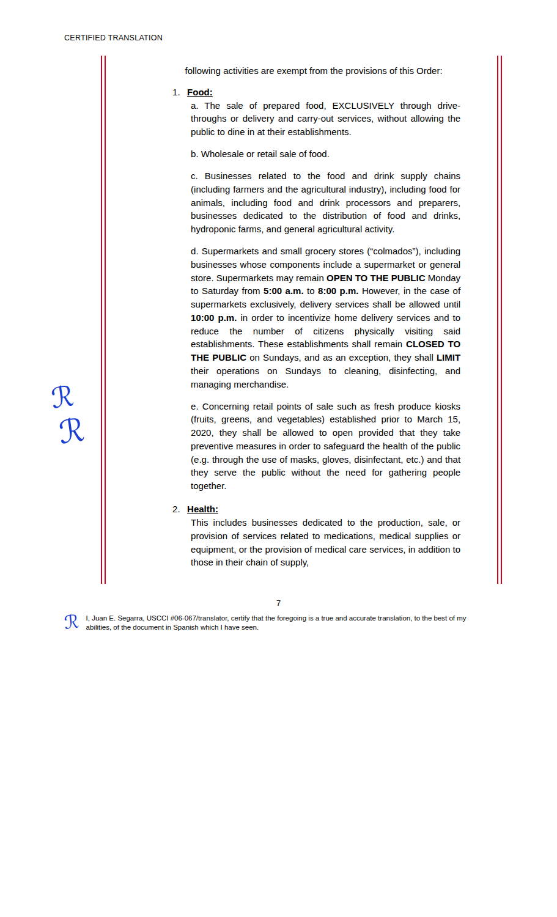CERTIFIED TRANSLATION
ℛ ℛ
following activities are exempt from the provisions of this Order:
1. Food:
a. The sale of prepared food, EXCLUSIVELY through drive-throughs or delivery and carry-out services, without allowing the public to dine in at their establishments.
b. Wholesale or retail sale of food.
c. Businesses related to the food and drink supply chains (including farmers and the agricultural industry), including food for animals, including food and drink processors and preparers, businesses dedicated to the distribution of food and drinks, hydroponic farms, and general agricultural activity.
d. Supermarkets and small grocery stores (“colmados”), including businesses whose components include a supermarket or general store. Supermarkets may remain OPEN TO THE PUBLIC Monday to Saturday from 5:00 a.m. to 8:00 p.m. However, in the case of supermarkets exclusively, delivery services shall be allowed until 10:00 p.m. in order to incentivize home delivery services and to reduce the number of citizens physically visiting said establishments. These establishments shall remain CLOSED TO THE PUBLIC on Sundays, and as an exception, they shall LIMIT their operations on Sundays to cleaning, disinfecting, and managing merchandise.
e. Concerning retail points of sale such as fresh produce kiosks (fruits, greens, and vegetables) established prior to March 15, 2020, they shall be allowed to open provided that they take preventive measures in order to safeguard the health of the public (e.g. through the use of masks, gloves, disinfectant, etc.) and that they serve the public without the need for gathering people together.
2. Health:
This includes businesses dedicated to the production, sale, or provision of services related to medications, medical supplies or equipment, or the provision of medical care services, in addition to those in their chain of supply,
7
ℛ
I, Juan E. Segarra, USCCI #06-067/translator, certify that the foregoing is a true and accurate translation, to the best of my abilities, of the document in Spanish which I have seen.